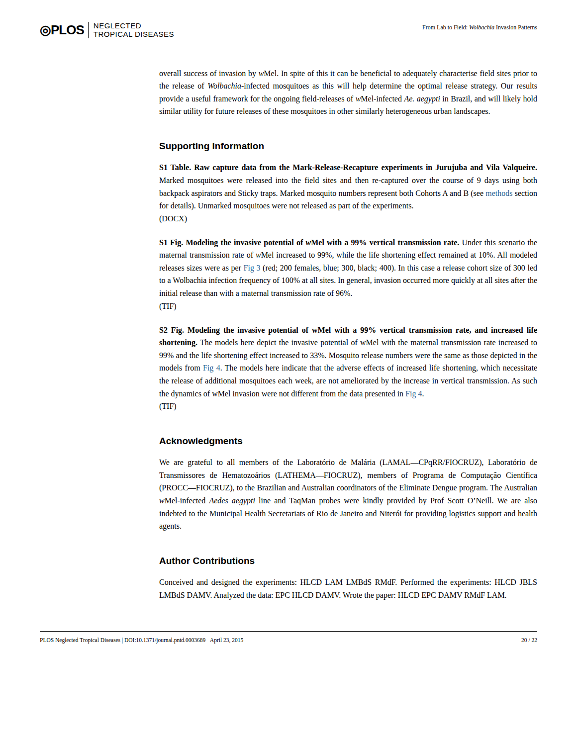◎PLOS
NEGLECTED
TROPICAL DISEASES
From Lab to Field: Wolbachia Invasion Patterns
overall success of invasion by w Mel. In spite of this it can be beneficial to adequately characterise field sites prior to the release of Wolbachia-infected mosquitoes as this will help determine the optimal release strategy. Our results provide a useful framework for the ongoing field-releases of w Mel-infected Ae. aegypti in Brazil, and will likely hold similar utility for future releases of these mosquitoes in other similarly heterogeneous urban landscapes.
Supporting Information
S1 Table. Raw capture data from the Mark-Release-Recapture experiments in Jurujuba and Vila Valqueire. Marked mosquitoes were released into the field sites and then re-captured over the course of 9 days using both backpack aspirators and Sticky traps. Marked mosquito numbers represent both Cohorts A and B (see methods section for details). Unmarked mosquitoes were not released as part of the experiments. (DOCX)
S1 Fig. Modeling the invasive potential of w Mel with a 99% vertical transmission rate. Under this scenario the maternal transmission rate of w Mel increased to 99%, while the life shortening effect remained at 10%. All modeled releases sizes were as per Fig 3 (red; 200 females, blue; 300, black; 400). In this case a release cohort size of 300 led to a Wolbachia infection frequency of 100% at all sites. In general, invasion occurred more quickly at all sites after the initial release than with a maternal transmission rate of 96%. (TIF)
S2 Fig. Modeling the invasive potential of wMel with a 99% vertical transmission rate, and increased life shortening. The models here depict the invasive potential of wMel with the maternal transmission rate increased to 99% and the life shortening effect increased to 33%. Mosquito release numbers were the same as those depicted in the models from Fig 4. The models here indicate that the adverse effects of increased life shortening, which necessitate the release of additional mosquitoes each week, are not ameliorated by the increase in vertical transmission. As such the dynamics of wMel invasion were not different from the data presented in Fig 4. (TIF)
Acknowledgments
We are grateful to all members of the Laboratório de Malária (LAMAL—CPqRR/FIOCRUZ), Laboratório de Transmissores de Hematozoários (LATHEMA—FIOCRUZ), members of Programa de Computação Científica (PROCC—FIOCRUZ), to the Brazilian and Australian coordinators of the Eliminate Dengue program. The Australian w Mel-infected Aedes aegypti line and TaqMan probes were kindly provided by Prof Scott O’Neill. We are also indebted to the Municipal Health Secretariats of Rio de Janeiro and Niterói for providing logistics support and health agents.
Author Contributions
Conceived and designed the experiments: HLCD LAM LMBdS RMdF. Performed the experiments: HLCD JBLS LMBdS DAMV. Analyzed the data: EPC HLCD DAMV. Wrote the paper: HLCD EPC DAMV RMdF LAM.
PLOS Neglected Tropical Diseases | DOI:10.1371/journal.pntd.0003689 April 23, 2015
20 / 22